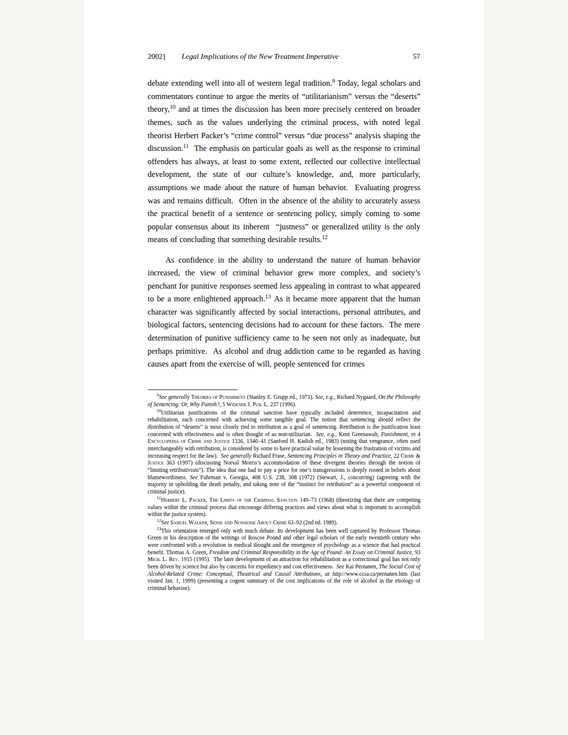2002] Legal Implications of the New Treatment Imperative 57
debate extending well into all of western legal tradition.9 Today, legal scholars and commentators continue to argue the merits of “utilitarianism” versus the “deserts” theory,10 and at times the discussion has been more precisely centered on broader themes, such as the values underlying the criminal process, with noted legal theorist Herbert Packer’s “crime control” versus “due process” analysis shaping the discussion.11 The emphasis on particular goals as well as the response to criminal offenders has always, at least to some extent, reflected our collective intellectual development, the state of our culture’s knowledge, and, more particularly, assumptions we made about the nature of human behavior. Evaluating progress was and remains difficult. Often in the absence of the ability to accurately assess the practical benefit of a sentence or sentencing policy, simply coming to some popular consensus about its inherent “justness” or generalized utility is the only means of concluding that something desirable results.12
As confidence in the ability to understand the nature of human behavior increased, the view of criminal behavior grew more complex, and society’s penchant for punitive responses seemed less appealing in contrast to what appeared to be a more enlightened approach.13 As it became more apparent that the human character was significantly affected by social interactions, personal attributes, and biological factors, sentencing decisions had to account for these factors. The mere determination of punitive sufficiency came to be seen not only as inadequate, but perhaps primitive. As alcohol and drug addiction came to be regarded as having causes apart from the exercise of will, people sentenced for crimes
9See generally Theories of Punishment (Stanley E. Grupp ed., 1971). See, e.g., Richard Nygaard, On the Philosophy of Sentencing: Or, Why Punish?, 5 Widener J. Pub. L. 237 (1996).
10Utilitarian justifications of the criminal sanction have typically included deterrence, incapacitation and rehabilitation, each concerned with achieving some tangible goal. The notion that sentencing should reflect the distribution of “deserts” is most closely tied to retribution as a goal of sentencing. Retribution is the justification least concerned with effectiveness and is often thought of as non-utilitarian. See, e.g., Kent Greenawalt, Punishment, in 4 Encyclopedia of Crime and Justice 1336, 1340–41 (Sanford H. Kadish ed., 1983) (noting that vengeance, often used interchangeably with retribution, is considered by some to have practical value by lessening the frustration of victims and increasing respect for the law). See generally Richard Frase, Sentencing Principles in Theory and Practice, 22 Crime & Justice 363 (1997) (discussing Norval Morris’s accommodation of these divergent theories through the notion of “limiting retributivism”). The idea that one had to pay a price for one’s transgressions is deeply rooted in beliefs about blameworthiness. See Fuhrman v. Georgia, 408 U.S. 238, 308 (1972) (Stewart, J., concurring) (agreeing with the majority in upholding the death penalty, and taking note of the “instinct for retribution” as a powerful component of criminal justice).
11Herbert L. Packer, The Limits of the Criminal Sanction 149–73 (1968) (theorizing that there are competing values within the criminal process that encourage differing practices and views about what is important to accomplish within the justice system).
12See Samuel Walker, Sense and Nonsense About Crime 63–92 (2nd ed. 1989).
13This orientation emerged only with much debate. Its development has been well captured by Professor Thomas Green in his description of the writings of Roscoe Pound and other legal scholars of the early twentieth century who were confronted with a revolution in medical thought and the emergence of psychology as a science that had practical benefit. Thomas A. Green, Freedom and Criminal Responsibility in the Age of Pound: An Essay on Criminal Justice, 93 Mich. L. Rev. 1915 (1995). The later development of an attraction for rehabilitation as a correctional goal has not only been driven by science but also by concerns for expediency and cost effectiveness. See Kai Pernanen, The Social Cost of Alcohol-Related Crime: Conceptual, Theatrical and Causal Attributions, at http://www.ccsa.ca/pernanen.htm (last visited Jan. 1, 1999) (presenting a cogent summary of the cost implications of the role of alcohol in the etiology of criminal behavior).